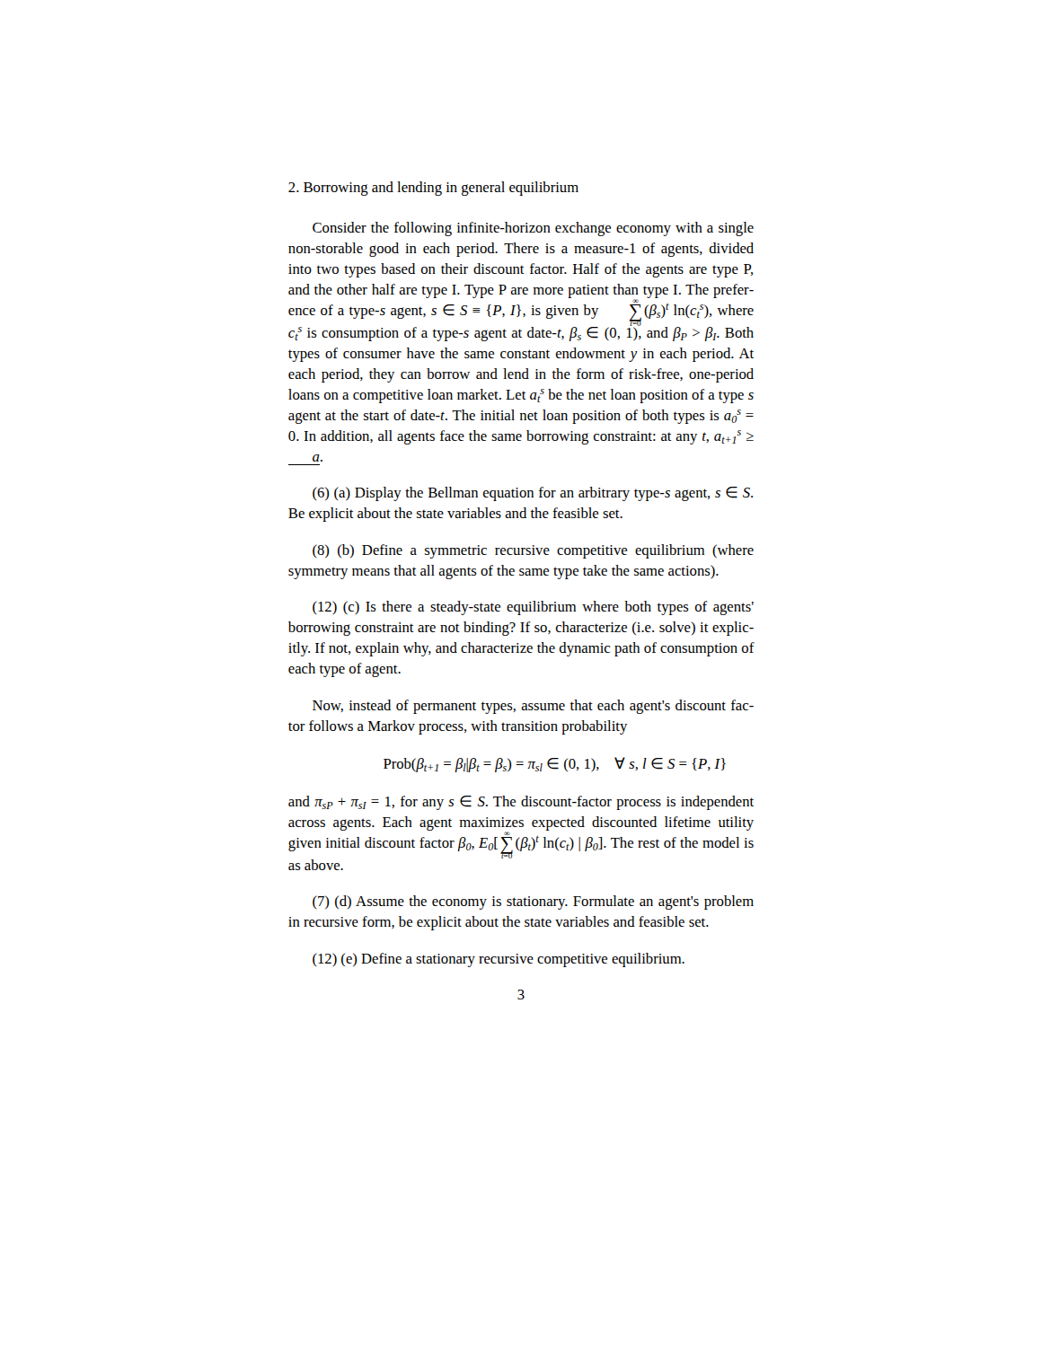2. Borrowing and lending in general equilibrium
Consider the following infinite-horizon exchange economy with a single non-storable good in each period. There is a measure-1 of agents, divided into two types based on their discount factor. Half of the agents are type P, and the other half are type I. Type P are more patient than type I. The preference of a type-s agent, s ∈ S ≡ {P, I}, is given by ∞∑t=0(βs)t ln(cts), where cts is consumption of a type-s agent at date-t, βs ∈ (0, 1), and βP > βI. Both types of consumer have the same constant endowment y in each period. At each period, they can borrow and lend in the form of risk-free, one-period loans on a competitive loan market. Let ats be the net loan position of a type s agent at the start of date-t. The initial net loan position of both types is a0s = 0. In addition, all agents face the same borrowing constraint: at any t, at+1s ≥ a.
(6) (a) Display the Bellman equation for an arbitrary type-s agent, s ∈ S. Be explicit about the state variables and the feasible set.
(8) (b) Define a symmetric recursive competitive equilibrium (where symmetry means that all agents of the same type take the same actions).
(12) (c) Is there a steady-state equilibrium where both types of agents' borrowing constraint are not binding? If so, characterize (i.e. solve) it explicitly. If not, explain why, and characterize the dynamic path of consumption of each type of agent.
Now, instead of permanent types, assume that each agent's discount factor follows a Markov process, with transition probability
Prob(βt+1 = βl|βt = βs) = πsl ∈ (0, 1), ∀ s, l ∈ S = {P, I}
and πsP + πsI = 1, for any s ∈ S. The discount-factor process is independent across agents. Each agent maximizes expected discounted lifetime utility given initial discount factor β0, E0[∞∑t=0(βt)t ln(ct) | β0]. The rest of the model is as above.
(7) (d) Assume the economy is stationary. Formulate an agent's problem in recursive form, be explicit about the state variables and feasible set.
(12) (e) Define a stationary recursive competitive equilibrium.
3